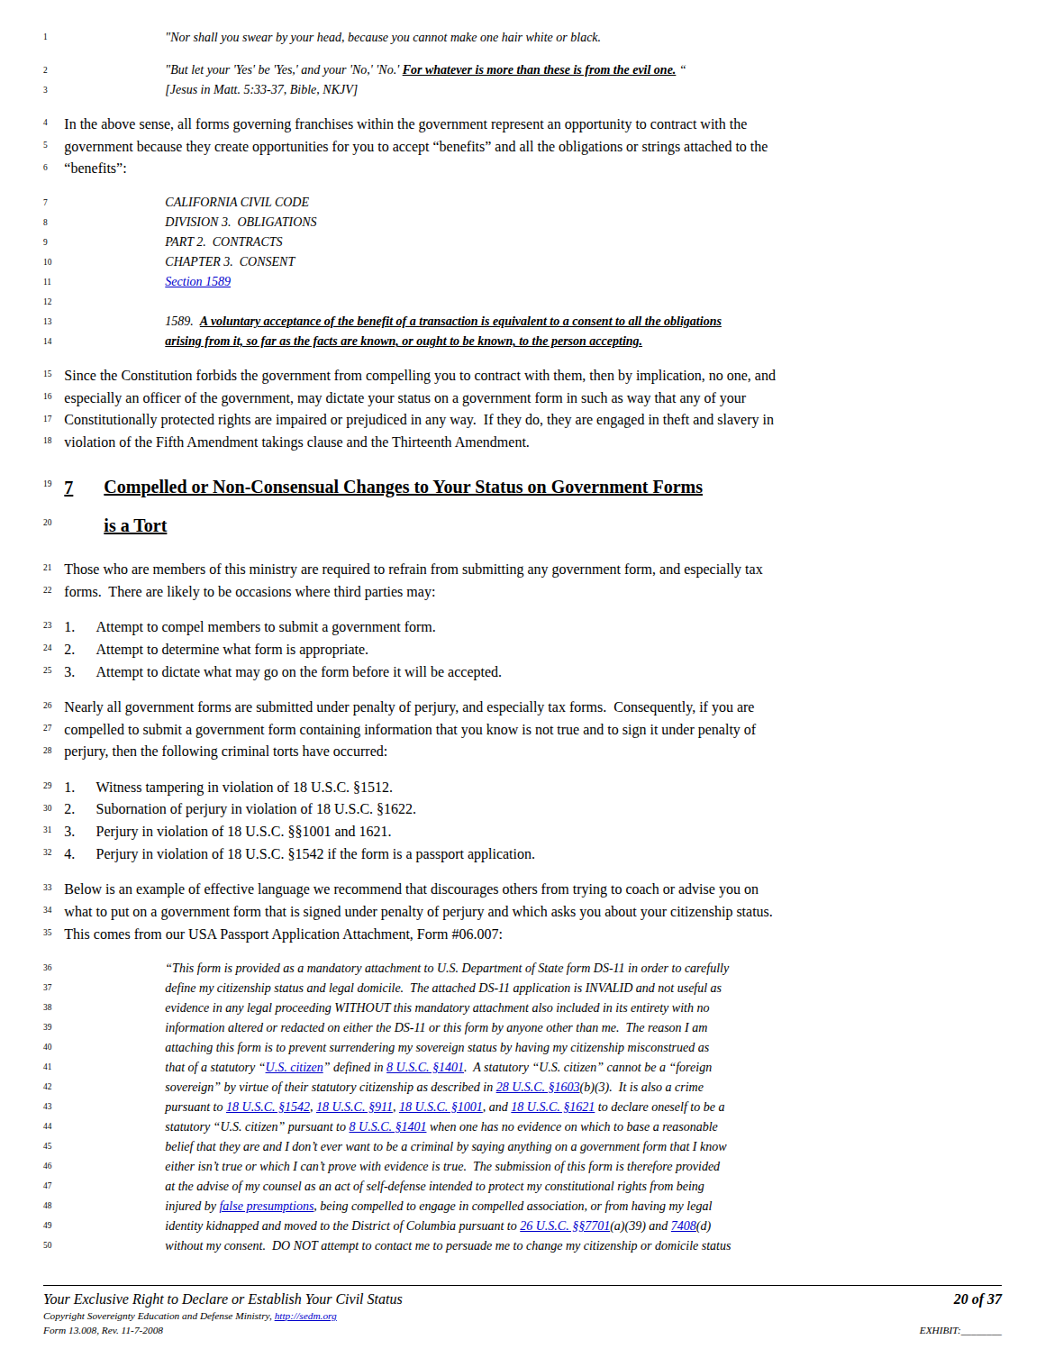1
"Nor shall you swear by your head, because you cannot make one hair white or black.
2
"But let your 'Yes' be 'Yes,' and your 'No,' 'No.' For whatever is more than these is from the evil one. “
3
[Jesus in Matt. 5:33-37, Bible, NKJV]
4
In the above sense, all forms governing franchises within the government represent an opportunity to contract with the
5
government because they create opportunities for you to accept “benefits” and all the obligations or strings attached to the
6
“benefits”:
7
CALIFORNIA CIVIL CODE
8
DIVISION 3. OBLIGATIONS
9
PART 2. CONTRACTS
10
CHAPTER 3. CONSENT
11
Section 1589
12
13
1589. A voluntary acceptance of the benefit of a transaction is equivalent to a consent to all the obligations
14
arising from it, so far as the facts are known, or ought to be known, to the person accepting.
15
Since the Constitution forbids the government from compelling you to contract with them, then by implication, no one, and
16
especially an officer of the government, may dictate your status on a government form in such as way that any of your
17
Constitutionally protected rights are impaired or prejudiced in any way. If they do, they are engaged in theft and slavery in
18
violation of the Fifth Amendment takings clause and the Thirteenth Amendment.
19
7
Compelled or Non-Consensual Changes to Your Status on Government Forms
20
is a Tort
21
Those who are members of this ministry are required to refrain from submitting any government form, and especially tax
22
forms. There are likely to be occasions where third parties may:
23
1. Attempt to compel members to submit a government form.
24
2. Attempt to determine what form is appropriate.
25
3. Attempt to dictate what may go on the form before it will be accepted.
26
Nearly all government forms are submitted under penalty of perjury, and especially tax forms. Consequently, if you are
27
compelled to submit a government form containing information that you know is not true and to sign it under penalty of
28
perjury, then the following criminal torts have occurred:
29
1. Witness tampering in violation of 18 U.S.C. §1512.
30
2. Subornation of perjury in violation of 18 U.S.C. §1622.
31
3. Perjury in violation of 18 U.S.C. §§1001 and 1621.
32
4. Perjury in violation of 18 U.S.C. §1542 if the form is a passport application.
33
Below is an example of effective language we recommend that discourages others from trying to coach or advise you on
34
what to put on a government form that is signed under penalty of perjury and which asks you about your citizenship status.
35
This comes from our USA Passport Application Attachment, Form #06.007:
36
“This form is provided as a mandatory attachment to U.S. Department of State form DS-11 in order to carefully
37
define my citizenship status and legal domicile. The attached DS-11 application is INVALID and not useful as
38
evidence in any legal proceeding WITHOUT this mandatory attachment also included in its entirety with no
39
information altered or redacted on either the DS-11 or this form by anyone other than me. The reason I am
40
attaching this form is to prevent surrendering my sovereign status by having my citizenship misconstrued as
41
that of a statutory “U.S. citizen” defined in 8 U.S.C. §1401. A statutory “U.S. citizen” cannot be a “foreign
42
sovereign” by virtue of their statutory citizenship as described in 28 U.S.C. §1603(b)(3). It is also a crime
43
pursuant to 18 U.S.C. §1542, 18 U.S.C. §911, 18 U.S.C. §1001, and 18 U.S.C. §1621 to declare oneself to be a
44
statutory “U.S. citizen” pursuant to 8 U.S.C. §1401 when one has no evidence on which to base a reasonable
45
belief that they are and I don’t ever want to be a criminal by saying anything on a government form that I know
46
either isn’t true or which I can’t prove with evidence is true. The submission of this form is therefore provided
47
at the advise of my counsel as an act of self-defense intended to protect my constitutional rights from being
48
injured by false presumptions, being compelled to engage in compelled association, or from having my legal
49
identity kidnapped and moved to the District of Columbia pursuant to 26 U.S.C. §§7701(a)(39) and 7408(d)
50
without my consent. DO NOT attempt to contact me to persuade me to change my citizenship or domicile status
Your Exclusive Right to Declare or Establish Your Civil Status
20 of 37
Copyright Sovereignty Education and Defense Ministry, http://sedm.org
Form 13.008, Rev. 11-7-2008
EXHIBIT:________